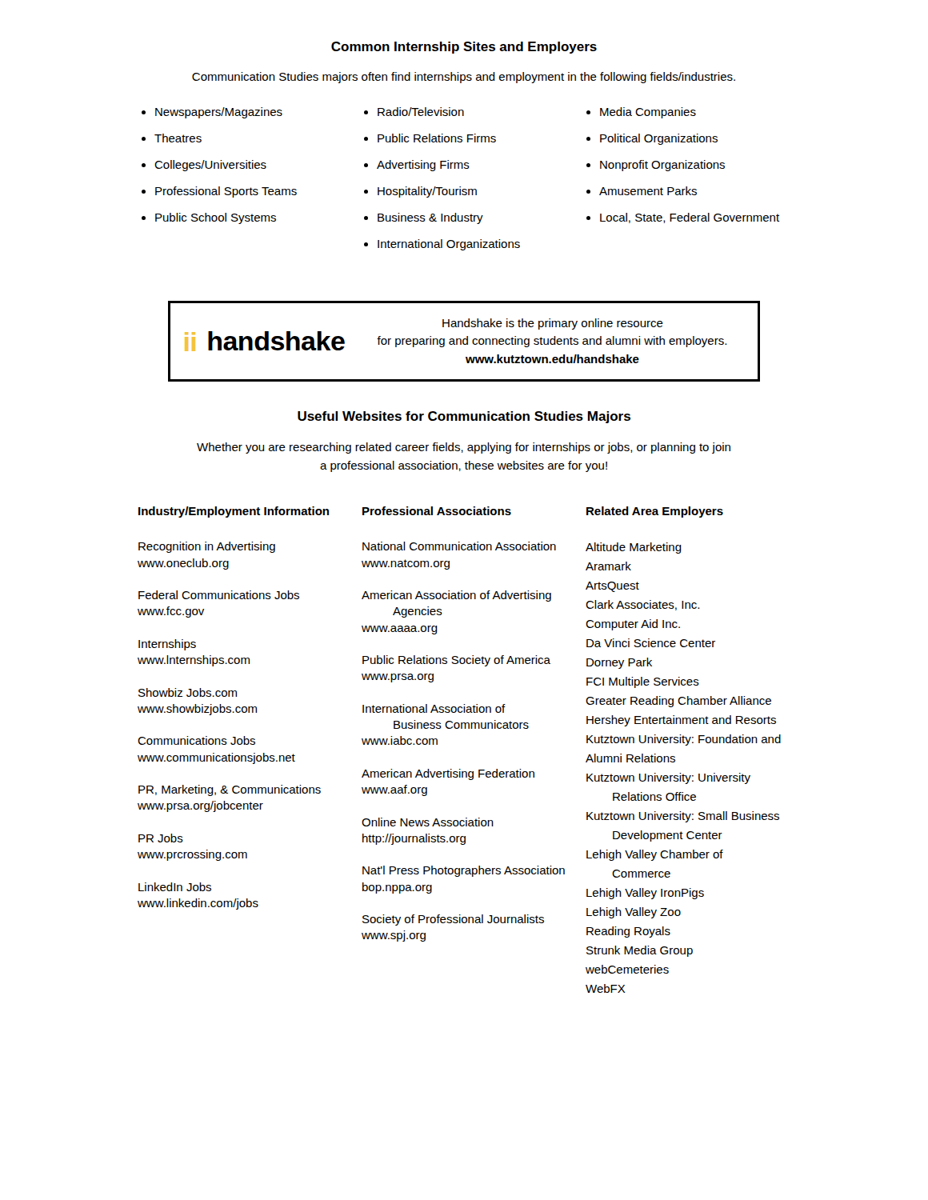Common Internship Sites and Employers
Communication Studies majors often find internships and employment in the following fields/industries.
Newspapers/Magazines
Theatres
Colleges/Universities
Professional Sports Teams
Public School Systems
Radio/Television
Public Relations Firms
Advertising Firms
Hospitality/Tourism
Business & Industry
International Organizations
Media Companies
Political Organizations
Nonprofit Organizations
Amusement Parks
Local, State, Federal Government
ii handshake
Handshake is the primary online resource
for preparing and connecting students and alumni with employers.
www.kutztown.edu/handshake
Useful Websites for Communication Studies Majors
Whether you are researching related career fields, applying for internships or jobs, or planning to join
a professional association, these websites are for you!
Industry/Employment Information
Recognition in Advertising www.oneclub.org
Federal Communications Jobs www.fcc.gov
Internships www.lnternships.com
Showbiz Jobs.com www.showbizjobs.com
Communications Jobs www.communicationsjobs.net
PR, Marketing, & Communications www.prsa.org/jobcenter
PR Jobs www.prcrossing.com
LinkedIn Jobs www.linkedin.com/jobs
Professional Associations
National Communication Association www.natcom.org
American Association of Advertising Agencies www.aaaa.org
Public Relations Society of America www.prsa.org
International Association of Business Communicators www.iabc.com
American Advertising Federation www.aaf.org
Online News Association http://journalists.org
Nat'l Press Photographers Association bop.nppa.org
Society of Professional Journalists www.spj.org
Related Area Employers
Altitude Marketing
Aramark
ArtsQuest
Clark Associates, Inc.
Computer Aid Inc.
Da Vinci Science Center
Dorney Park
FCI Multiple Services
Greater Reading Chamber Alliance
Hershey Entertainment and Resorts
Kutztown University: Foundation and
Alumni Relations
Kutztown University: University
Relations Office
Kutztown University: Small Business
Development Center
Lehigh Valley Chamber of
Commerce
Lehigh Valley IronPigs
Lehigh Valley Zoo
Reading Royals
Strunk Media Group
webCemeteries
WebFX